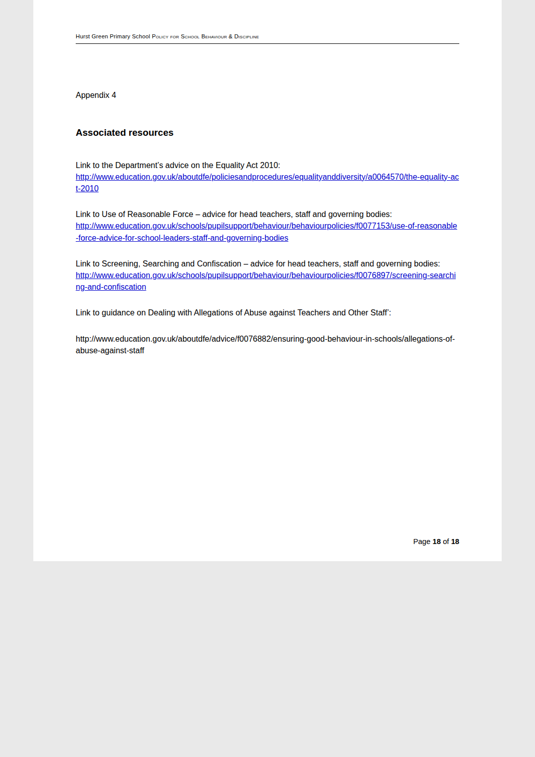Hurst Green Primary School Policy for School Behaviour & Discipline
Appendix 4
Associated resources
Link to the Department’s advice on the Equality Act 2010:
http://www.education.gov.uk/aboutdfe/policiesandprocedures/equalityanddiversity/a0064570/the-equality-act-2010
Link to Use of Reasonable Force – advice for head teachers, staff and governing bodies:
http://www.education.gov.uk/schools/pupilsupport/behaviour/behaviourpolicies/f0077153/use-of-reasonable-force-advice-for-school-leaders-staff-and-governing-bodies
Link to Screening, Searching and Confiscation – advice for head teachers, staff and governing bodies:
http://www.education.gov.uk/schools/pupilsupport/behaviour/behaviourpolicies/f0076897/screening-searching-and-confiscation
Link to guidance on Dealing with Allegations of Abuse against Teachers and Other Staff’:
http://www.education.gov.uk/aboutdfe/advice/f0076882/ensuring-good-behaviour-in-schools/allegations-of-abuse-against-staff
Page 18 of 18